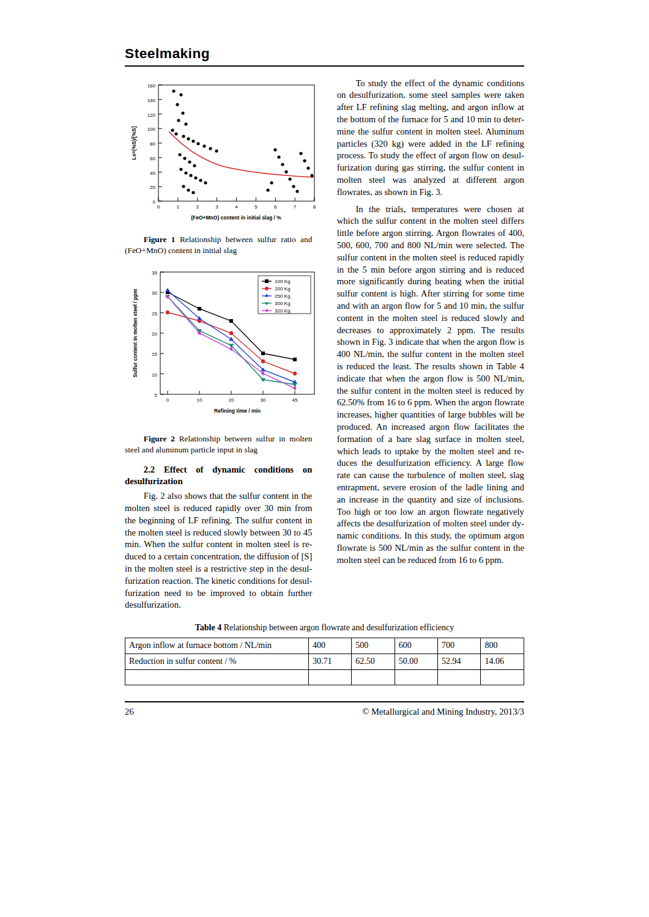Steelmaking
160 140 120 100 80 60 40 20 0 0 1 2 3 4 5 6 7 8 Ls=(%S)/[%S] (FeO+MnO) content in initial slag / %
Figure 1 Relationship between sulfur ratio and (FeO+MnO) content in initial slag
35 30 25 20 15 10 5 0 10 20 30 45 Sulfur content in molten steel / ppm Refining time / min 100 Kg 200 Kg 250 Kg 300 Kg 320 Kg
Figure 2 Relationship between sulfur in molten steel and aluminum particle input in slag
2.2 Effect of dynamic conditions on desulfurization
Fig. 2 also shows that the sulfur content in the molten steel is reduced rapidly over 30 min from the beginning of LF refining. The sulfur content in the molten steel is reduced slowly between 30 to 45 min. When the sulfur content in molten steel is reduced to a certain concentration, the diffusion of [S] in the molten steel is a restrictive step in the desulfurization reaction. The kinetic conditions for desulfurization need to be improved to obtain further desulfurization.
To study the effect of the dynamic conditions on desulfurization, some steel samples were taken after LF refining slag melting, and argon inflow at the bottom of the furnace for 5 and 10 min to determine the sulfur content in molten steel. Aluminum particles (320 kg) were added in the LF refining process. To study the effect of argon flow on desulfurization during gas stirring, the sulfur content in molten steel was analyzed at different argon flowrates, as shown in Fig. 3.
In the trials, temperatures were chosen at which the sulfur content in the molten steel differs little before argon stirring. Argon flowrates of 400, 500, 600, 700 and 800 NL/min were selected. The sulfur content in the molten steel is reduced rapidly in the 5 min before argon stirring and is reduced more significantly during heating when the initial sulfur content is high. After stirring for some time and with an argon flow for 5 and 10 min, the sulfur content in the molten steel is reduced slowly and decreases to approximately 2 ppm. The results shown in Fig. 3 indicate that when the argon flow is 400 NL/min, the sulfur content in the molten steel is reduced the least. The results shown in Table 4 indicate that when the argon flow is 500 NL/min, the sulfur content in the molten steel is reduced by 62.50% from 16 to 6 ppm. When the argon flowrate increases, higher quantities of large bubbles will be produced. An increased argon flow facilitates the formation of a bare slag surface in molten steel, which leads to uptake by the molten steel and reduces the desulfurization efficiency. A large flow rate can cause the turbulence of molten steel, slag entrapment, severe erosion of the ladle lining and an increase in the quantity and size of inclusions. Too high or too low an argon flowrate negatively affects the desulfurization of molten steel under dynamic conditions. In this study, the optimum argon flowrate is 500 NL/min as the sulfur content in the molten steel can be reduced from 16 to 6 ppm.
Table 4 Relationship between argon flowrate and desulfurization efficiency
| Argon inflow at furnace bottom / NL/min | 400 | 500 | 600 | 700 | 800 |
| Reduction in sulfur content / % | 30.71 | 62.50 | 50.00 | 52.94 | 14.06 |
26
© Metallurgical and Mining Industry, 2013/3